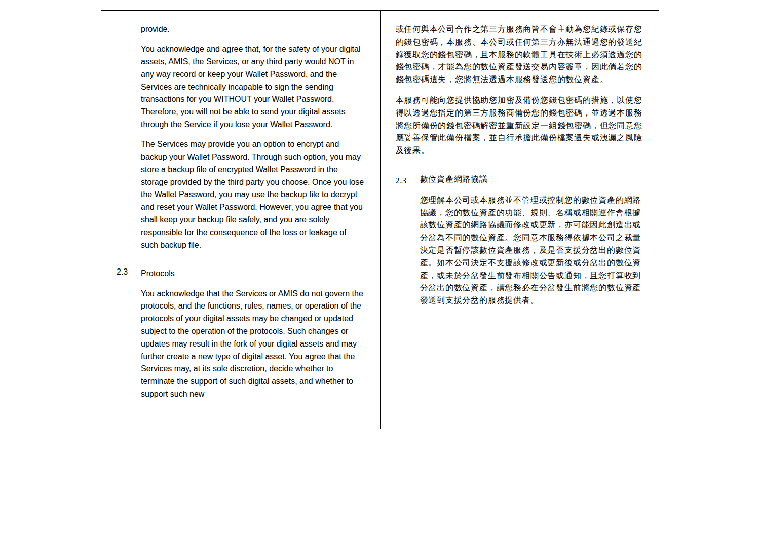provide.
You acknowledge and agree that, for the safety of your digital assets, AMIS, the Services, or any third party would NOT in any way record or keep your Wallet Password, and the Services are technically incapable to sign the sending transactions for you WITHOUT your Wallet Password. Therefore, you will not be able to send your digital assets through the Service if you lose your Wallet Password.
The Services may provide you an option to encrypt and backup your Wallet Password. Through such option, you may store a backup file of encrypted Wallet Password in the storage provided by the third party you choose. Once you lose the Wallet Password, you may use the backup file to decrypt and reset your Wallet Password. However, you agree that you shall keep your backup file safely, and you are solely responsible for the consequence of the loss or leakage of such backup file.
2.3
Protocols
You acknowledge that the Services or AMIS do not govern the protocols, and the functions, rules, names, or operation of the protocols of your digital assets may be changed or updated subject to the operation of the protocols. Such changes or updates may result in the fork of your digital assets and may further create a new type of digital asset. You agree that the Services may, at its sole discretion, decide whether to terminate the support of such digital assets, and whether to support such new
或任何與本公司合作之第三方服務商皆不會主動為您紀錄或保存您的錢包密碼，本服務、本公司或任何第三方亦無法通過您的發送紀錄獲取您的錢包密碼，且本服務的軟體工具在技術上必須透過您的錢包密碼，才能為您的數位資產發送交易內容簽章，因此倘若您的錢包密碼遺失，您將無法透過本服務發送您的數位資產。
本服務可能向您提供協助您加密及備份您錢包密碼的措施，以使您得以透過您指定的第三方服務商備份您的錢包密碼，並透過本服務將您所備份的錢包密碼解密並重新設定一組錢包密碼，但您同意您應妥善保管此備份檔案，並自行承擔此備份檔案遺失或洩漏之風險及後果。
2.3
數位資產網路協議
您理解本公司或本服務並不管理或控制您的數位資產的網路協議，您的數位資產的功能、規則、名稱或相關運作會根據該數位資產的網路協議而修改或更新，亦可能因此創造出或分岔為不同的數位資產。您同意本服務得依據本公司之裁量決定是否暫停該數位資產服務，及是否支援分岔出的數位資產。如本公司決定不支援該修改或更新後或分岔出的數位資產，或未於分岔發生前發布相關公告或通知，且您打算收到分岔出的數位資產，請您務必在分岔發生前將您的數位資產發送到支援分岔的服務提供者。